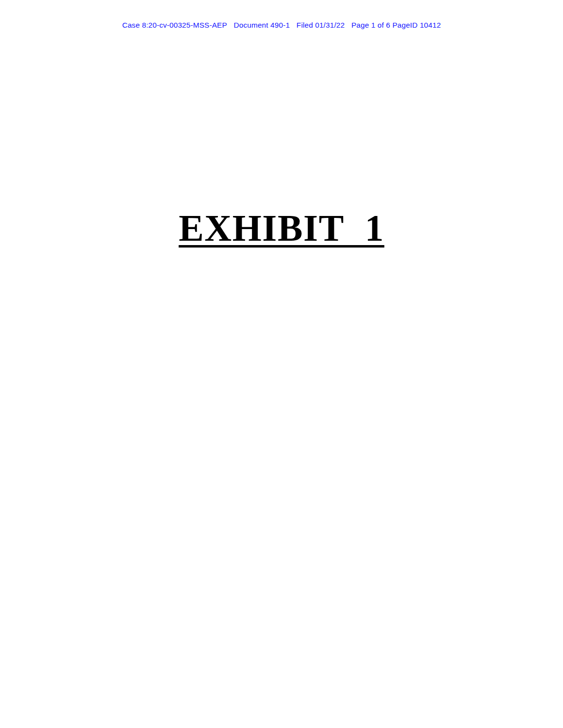Case 8:20-cv-00325-MSS-AEP Document 490-1 Filed 01/31/22 Page 1 of 6 PageID 10412
EXHIBIT 1